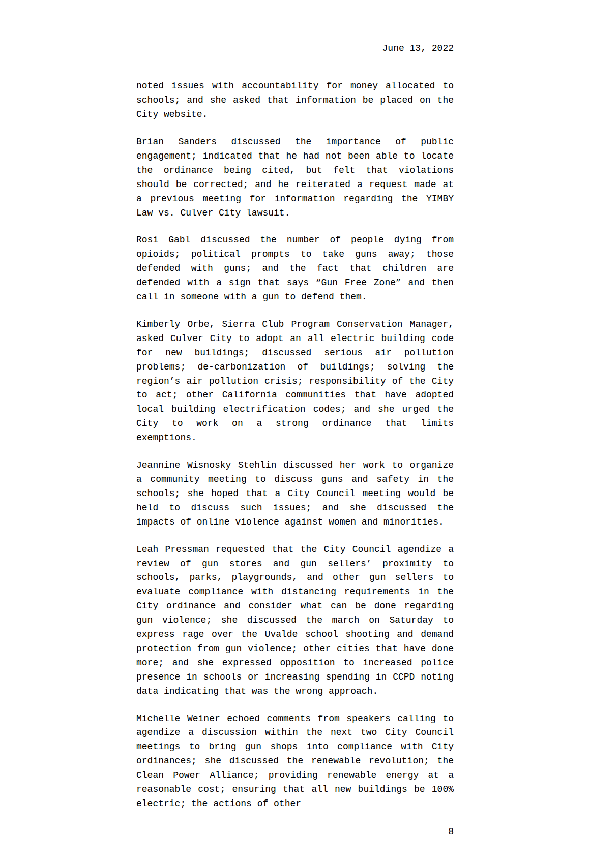June 13, 2022
noted issues with accountability for money allocated to schools; and she asked that information be placed on the City website.
Brian Sanders discussed the importance of public engagement; indicated that he had not been able to locate the ordinance being cited, but felt that violations should be corrected; and he reiterated a request made at a previous meeting for information regarding the YIMBY Law vs. Culver City lawsuit.
Rosi Gabl discussed the number of people dying from opioids; political prompts to take guns away; those defended with guns; and the fact that children are defended with a sign that says “Gun Free Zone” and then call in someone with a gun to defend them.
Kimberly Orbe, Sierra Club Program Conservation Manager, asked Culver City to adopt an all electric building code for new buildings; discussed serious air pollution problems; de-carbonization of buildings; solving the region’s air pollution crisis; responsibility of the City to act; other California communities that have adopted local building electrification codes; and she urged the City to work on a strong ordinance that limits exemptions.
Jeannine Wisnosky Stehlin discussed her work to organize a community meeting to discuss guns and safety in the schools; she hoped that a City Council meeting would be held to discuss such issues; and she discussed the impacts of online violence against women and minorities.
Leah Pressman requested that the City Council agendize a review of gun stores and gun sellers’ proximity to schools, parks, playgrounds, and other gun sellers to evaluate compliance with distancing requirements in the City ordinance and consider what can be done regarding gun violence; she discussed the march on Saturday to express rage over the Uvalde school shooting and demand protection from gun violence; other cities that have done more; and she expressed opposition to increased police presence in schools or increasing spending in CCPD noting data indicating that was the wrong approach.
Michelle Weiner echoed comments from speakers calling to agendize a discussion within the next two City Council meetings to bring gun shops into compliance with City ordinances; she discussed the renewable revolution; the Clean Power Alliance; providing renewable energy at a reasonable cost; ensuring that all new buildings be 100% electric; the actions of other
8